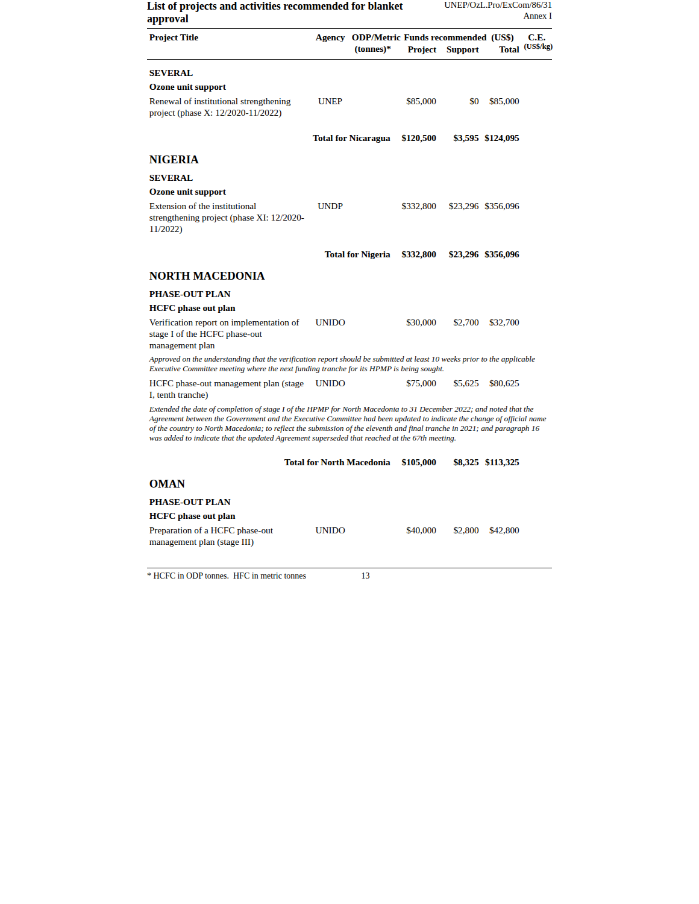List of projects and activities recommended for blanket approval
UNEP/OzL.Pro/ExCom/86/31
Annex I
| Project Title | Agency | ODP/Metric (tonnes)* | Funds recommended (US$) | C.E. (US$/kg) |
| --- | --- | --- | --- | --- |
| Project | Support | Total |
| SEVERAL |
| Ozone unit support |
| Renewal of institutional strengthening project (phase X: 12/2020-11/2022) | UNEP | | $85,000 | $0 | $85,000 | |
| Total for Nicaragua | $120,500 | $3,595 | $124,095 | |
| NIGERIA |
| SEVERAL |
| Ozone unit support |
| Extension of the institutional strengthening project (phase XI: 12/2020-11/2022) | UNDP | | $332,800 | $23,296 | $356,096 | |
| Total for Nigeria | $332,800 | $23,296 | $356,096 | |
| NORTH MACEDONIA |
| PHASE-OUT PLAN |
| HCFC phase out plan |
| Verification report on implementation of stage I of the HCFC phase-out management plan | UNIDO | | $30,000 | $2,700 | $32,700 | |
| Approved on the understanding that the verification report should be submitted at least 10 weeks prior to the applicable Executive Committee meeting where the next funding tranche for its HPMP is being sought. |
| HCFC phase-out management plan (stage I, tenth tranche) | UNIDO | | $75,000 | $5,625 | $80,625 | |
| Extended the date of completion of stage I of the HPMP for North Macedonia to 31 December 2022; and noted that the Agreement between the Government and the Executive Committee had been updated to indicate the change of official name of the country to North Macedonia; to reflect the submission of the eleventh and final tranche in 2021; and paragraph 16 was added to indicate that the updated Agreement superseded that reached at the 67th meeting. |
| Total for North Macedonia | $105,000 | $8,325 | $113,325 | |
| OMAN |
| PHASE-OUT PLAN |
| HCFC phase out plan |
| Preparation of a HCFC phase-out management plan (stage III) | UNIDO | | $40,000 | $2,800 | $42,800 | |
* HCFC in ODP tonnes. HFC in metric tonnes
13